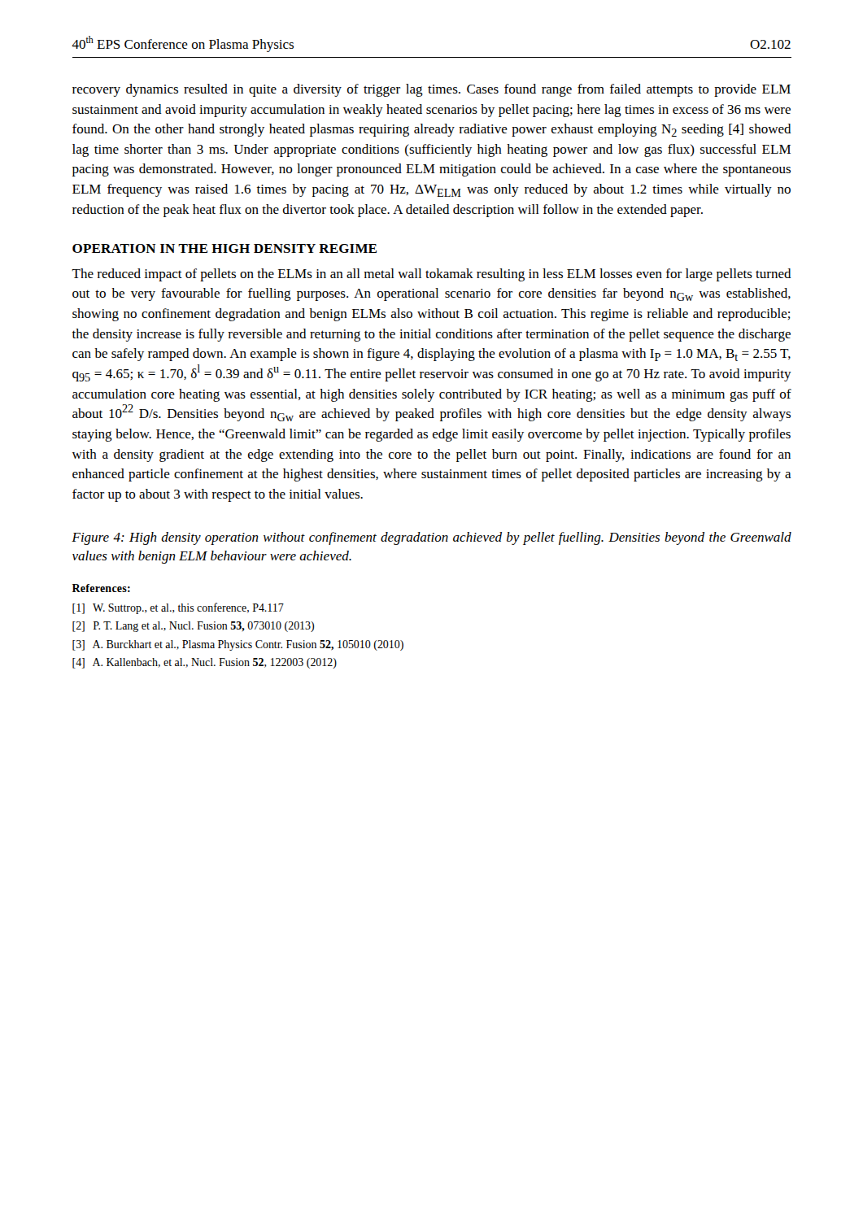40th EPS Conference on Plasma Physics O2.102
recovery dynamics resulted in quite a diversity of trigger lag times. Cases found range from failed attempts to provide ELM sustainment and avoid impurity accumulation in weakly heated scenarios by pellet pacing; here lag times in excess of 36 ms were found. On the other hand strongly heated plasmas requiring already radiative power exhaust employing N2 seeding [4] showed lag time shorter than 3 ms. Under appropriate conditions (sufficiently high heating power and low gas flux) successful ELM pacing was demonstrated. However, no longer pronounced ELM mitigation could be achieved. In a case where the spontaneous ELM frequency was raised 1.6 times by pacing at 70 Hz, ΔWELM was only reduced by about 1.2 times while virtually no reduction of the peak heat flux on the divertor took place. A detailed description will follow in the extended paper.
Operation in the high density regime
The reduced impact of pellets on the ELMs in an all metal wall tokamak resulting in less ELM losses even for large pellets turned out to be very favourable for fuelling purposes. An operational scenario for core densities far beyond nGw was established, showing no confinement degradation and benign ELMs also without B coil actuation. This regime is reliable and reproducible; the density increase is fully reversible and returning to the initial conditions after termination of the pellet sequence the discharge can be safely ramped down. An example is shown in figure 4, displaying the evolution of a plasma with IP = 1.0 MA, Bt = 2.55 T, q95 = 4.65; κ = 1.70, δl = 0.39 and δu = 0.11. The entire pellet reservoir was consumed in one go at 70 Hz rate. To avoid impurity accumulation core heating was essential, at high densities solely contributed by ICR heating; as well as a minimum gas puff of about 1022 D/s. Densities beyond nGw are achieved by peaked profiles with high core densities but the edge density always staying below. Hence, the “Greenwald limit” can be regarded as edge limit easily overcome by pellet injection. Typically profiles with a density gradient at the edge extending into the core to the pellet burn out point. Finally, indications are found for an enhanced particle confinement at the highest densities, where sustainment times of pellet deposited particles are increasing by a factor up to about 3 with respect to the initial values.
Figure 4: High density operation without confinement degradation achieved by pellet fuelling. Densities beyond the Greenwald values with benign ELM behaviour were achieved.
References:
[1] W. Suttrop., et al., this conference, P4.117
[2] P. T. Lang et al., Nucl. Fusion 53, 073010 (2013)
[3] A. Burckhart et al., Plasma Physics Contr. Fusion 52, 105010 (2010)
[4] A. Kallenbach, et al., Nucl. Fusion 52, 122003 (2012)